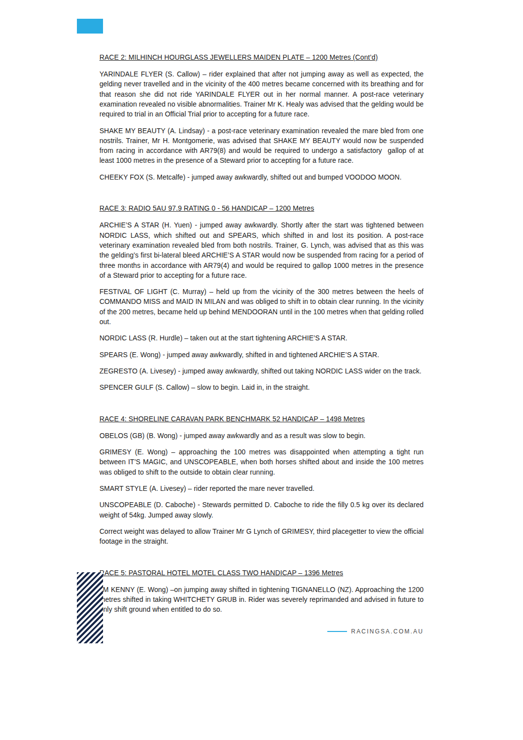RACE 2: MILHINCH HOURGLASS JEWELLERS MAIDEN PLATE – 1200 Metres (Cont’d)
YARINDALE FLYER (S. Callow) – rider explained that after not jumping away as well as expected, the gelding never travelled and in the vicinity of the 400 metres became concerned with its breathing and for that reason she did not ride YARINDALE FLYER out in her normal manner. A post-race veterinary examination revealed no visible abnormalities. Trainer Mr K. Healy was advised that the gelding would be required to trial in an Official Trial prior to accepting for a future race.
SHAKE MY BEAUTY (A. Lindsay) - a post-race veterinary examination revealed the mare bled from one nostrils. Trainer, Mr H. Montgomerie, was advised that SHAKE MY BEAUTY would now be suspended from racing in accordance with AR79(8) and would be required to undergo a satisfactory gallop of at least 1000 metres in the presence of a Steward prior to accepting for a future race.
CHEEKY FOX (S. Metcalfe) - jumped away awkwardly, shifted out and bumped VOODOO MOON.
RACE 3: RADIO 5AU 97.9 RATING 0 - 56 HANDICAP – 1200 Metres
ARCHIE’S A STAR (H. Yuen) - jumped away awkwardly. Shortly after the start was tightened between NORDIC LASS, which shifted out and SPEARS, which shifted in and lost its position. A post-race veterinary examination revealed bled from both nostrils. Trainer, G. Lynch, was advised that as this was the gelding’s first bi-lateral bleed ARCHIE’S A STAR would now be suspended from racing for a period of three months in accordance with AR79(4) and would be required to gallop 1000 metres in the presence of a Steward prior to accepting for a future race.
FESTIVAL OF LIGHT (C. Murray) – held up from the vicinity of the 300 metres between the heels of COMMANDO MISS and MAID IN MILAN and was obliged to shift in to obtain clear running. In the vicinity of the 200 metres, became held up behind MENDOORAN until in the 100 metres when that gelding rolled out.
NORDIC LASS (R. Hurdle) – taken out at the start tightening ARCHIE’S A STAR.
SPEARS (E. Wong) - jumped away awkwardly, shifted in and tightened ARCHIE’S A STAR.
ZEGRESTO (A. Livesey) - jumped away awkwardly, shifted out taking NORDIC LASS wider on the track.
SPENCER GULF (S. Callow) – slow to begin. Laid in, in the straight.
RACE 4: SHORELINE CARAVAN PARK BENCHMARK 52 HANDICAP – 1498 Metres
OBELOS (GB) (B. Wong) - jumped away awkwardly and as a result was slow to begin.
GRIMESY (E. Wong) – approaching the 100 metres was disappointed when attempting a tight run between IT’S MAGIC, and UNSCOPEABLE, when both horses shifted about and inside the 100 metres was obliged to shift to the outside to obtain clear running.
SMART STYLE (A. Livesey) – rider reported the mare never travelled.
UNSCOPEABLE (D. Caboche) - Stewards permitted D. Caboche to ride the filly 0.5 kg over its declared weight of 54kg. Jumped away slowly.
Correct weight was delayed to allow Trainer Mr G Lynch of GRIMESY, third placegetter to view the official footage in the straight.
RACE 5: PASTORAL HOTEL MOTEL CLASS TWO HANDICAP – 1396 Metres
I’M KENNY (E. Wong) –on jumping away shifted in tightening TIGNANELLO (NZ). Approaching the 1200 metres shifted in taking WHITCHETY GRUB in. Rider was severely reprimanded and advised in future to only shift ground when entitled to do so.
RACINGSA.COM.AU